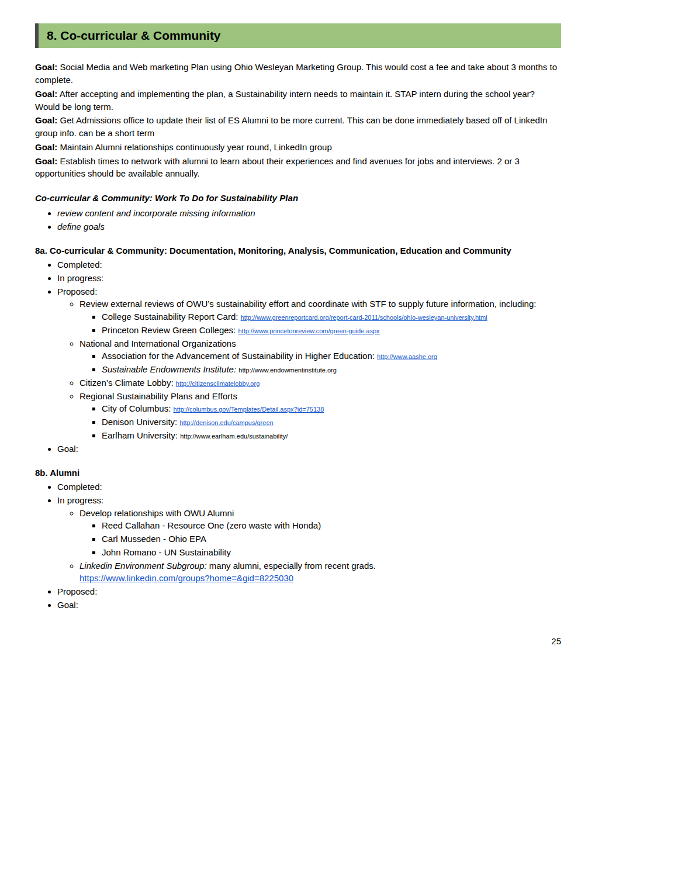8. Co-curricular & Community
Goal: Social Media and Web marketing Plan using Ohio Wesleyan Marketing Group. This would cost a fee and take about 3 months to complete.
Goal: After accepting and implementing the plan, a Sustainability intern needs to maintain it. STAP intern during the school year? Would be long term.
Goal: Get Admissions office to update their list of ES Alumni to be more current. This can be done immediately based off of LinkedIn group info. can be a short term
Goal: Maintain Alumni relationships continuously year round, LinkedIn group
Goal: Establish times to network with alumni to learn about their experiences and find avenues for jobs and interviews. 2 or 3 opportunities should be available annually.
Co-curricular & Community: Work To Do for Sustainability Plan
review content and incorporate missing information
define goals
8a. Co-curricular & Community: Documentation, Monitoring, Analysis, Communication, Education and Community
Completed:
In progress:
Proposed:
Review external reviews of OWU’s sustainability effort and coordinate with STF to supply future information, including:
College Sustainability Report Card: http://www.greenreportcard.org/report-card-2011/schools/ohio-wesleyan-university.html
Princeton Review Green Colleges: http://www.princetonreview.com/green-guide.aspx
National and International Organizations
Association for the Advancement of Sustainability in Higher Education: http://www.aashe.org
Sustainable Endowments Institute: http://www.endowmentinstitute.org
Citizen’s Climate Lobby: http://citizensclimatelobby.org
Regional Sustainability Plans and Efforts
City of Columbus: http://columbus.gov/Templates/Detail.aspx?id=75138
Denison University: http://denison.edu/campus/green
Earlham University: http://www.earlham.edu/sustainability/
Goal:
8b. Alumni
Completed:
In progress:
Develop relationships with OWU Alumni
Reed Callahan - Resource One (zero waste with Honda)
Carl Musseden - Ohio EPA
John Romano - UN Sustainability
Linkedin Environment Subgroup: many alumni, especially from recent grads.
https://www.linkedin.com/groups?home=&gid=8225030
Proposed:
Goal:
25